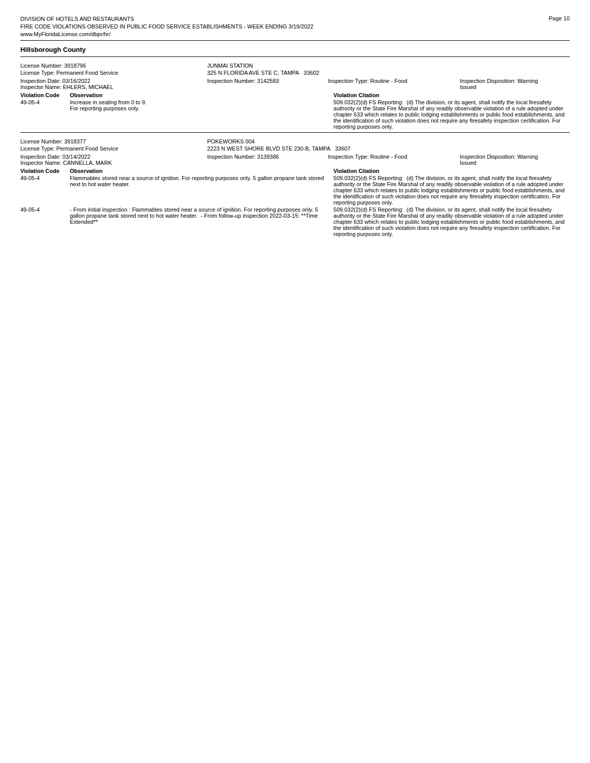Page 10
DIVISION OF HOTELS AND RESTAURANTS
FIRE CODE VIOLATIONS OBSERVED IN PUBLIC FOOD SERVICE ESTABLISHMENTS - WEEK ENDING 3/19/2022
www.MyFloridaLicense.com/dbpr/hr/
Hillsborough County
| License Number: 3918796 | JUNMAI STATION |
| License Type: Permanent Food Service | 325 N FLORIDA AVE STE C, TAMPA 33602 |
| Inspection Date: 03/16/2022 Inspector Name: EHLERS, MICHAEL | Inspection Number: 3142583 | Inspection Type: Routine - Food | Inspection Disposition: Warning Issued |
| Violation Code | Observation | Violation Citation |
| 49-05-4 | Increase in seating from 0 to 9. For reporting purposes only. | 509.032(2)(d) FS Reporting: (d) The division, or its agent, shall notify the local firesafety authority or the State Fire Marshal of any readily observable violation of a rule adopted under chapter 633 which relates to public lodging establishments or public food establishments, and the identification of such violation does not require any firesafety inspection certification. For reporting purposes only. |
| License Number: 3918377 | POKEWORKS 004 |
| License Type: Permanent Food Service | 2223 N WEST SHORE BLVD STE 230-B, TAMPA 33607 |
| Inspection Date: 03/14/2022 Inspector Name: CANNELLA, MARK | Inspection Number: 3139386 | Inspection Type: Routine - Food | Inspection Disposition: Warning Issued |
| Violation Code | Observation | Violation Citation |
| 49-05-4 | Flammables stored near a source of ignition. For reporting purposes only. 5 gallon propane tank stored next to hot water heater. | 509.032(2)(d) FS Reporting: (d) The division, or its agent, shall notify the local firesafety authority or the State Fire Marshal of any readily observable violation of a rule adopted under chapter 633 which relates to public lodging establishments or public food establishments, and the identification of such violation does not require any firesafety inspection certification. For reporting purposes only. |
| 49-05-4 | - From initial inspection : Flammables stored near a source of ignition. For reporting purposes only. 5 gallon propane tank stored next to hot water heater. - From follow-up inspection 2022-03-15: **Time Extended** | 509.032(2)(d) FS Reporting: (d) The division, or its agent, shall notify the local firesafety authority or the State Fire Marshal of any readily observable violation of a rule adopted under chapter 633 which relates to public lodging establishments or public food establishments, and the identification of such violation does not require any firesafety inspection certification. For reporting purposes only. |